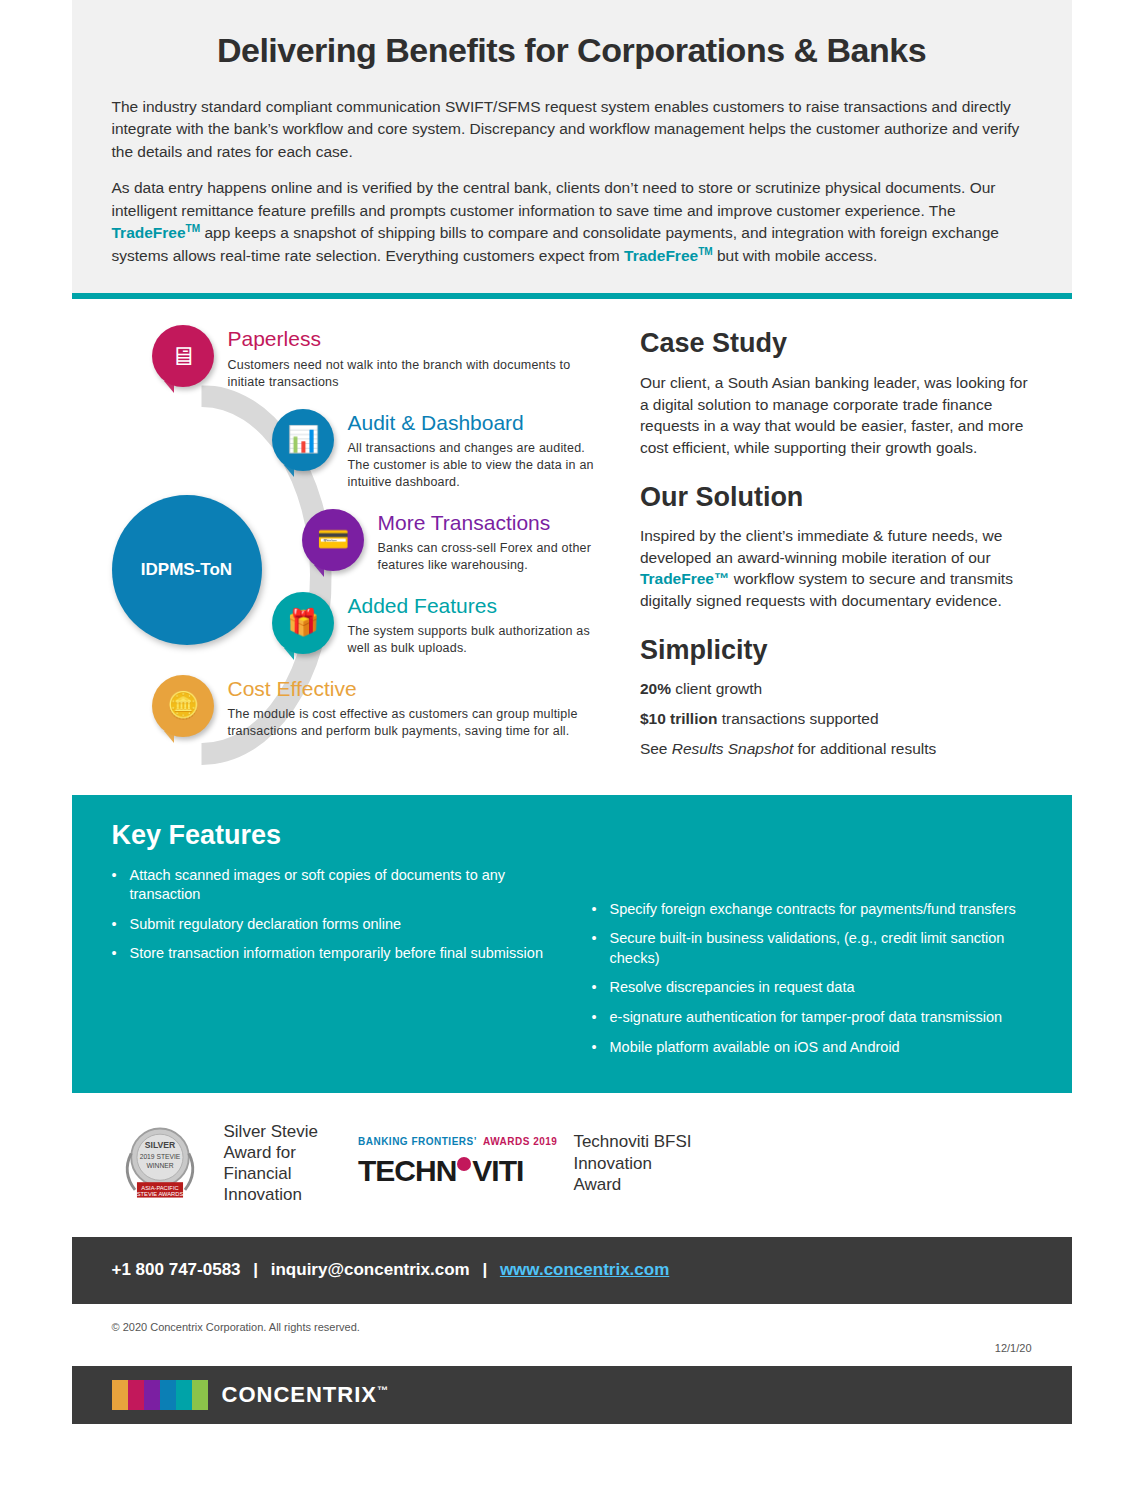Delivering Benefits for Corporations & Banks
The industry standard compliant communication SWIFT/SFMS request system enables customers to raise transactions and directly integrate with the bank’s workflow and core system. Discrepancy and workflow management helps the customer authorize and verify the details and rates for each case.
As data entry happens online and is verified by the central bank, clients don’t need to store or scrutinize physical documents. Our intelligent remittance feature prefills and prompts customer information to save time and improve customer experience. The TradeFreeTM app keeps a snapshot of shipping bills to compare and consolidate payments, and integration with foreign exchange systems allows real-time rate selection. Everything customers expect from TradeFreeTM but with mobile access.
IDPMS-ToN
🖥
Paperless
Customers need not walk into the branch with documents to initiate transactions
📊
Audit & Dashboard
All transactions and changes are audited. The customer is able to view the data in an intuitive dashboard.
💳
More Transactions
Banks can cross-sell Forex and other features like warehousing.
🎁
Added Features
The system supports bulk authorization as well as bulk uploads.
🪙
Cost Effective
The module is cost effective as customers can group multiple transactions and perform bulk payments, saving time for all.
Case Study
Our client, a South Asian banking leader, was looking for a digital solution to manage corporate trade finance requests in a way that would be easier, faster, and more cost efficient, while supporting their growth goals.
Our Solution
Inspired by the client’s immediate & future needs, we developed an award-winning mobile iteration of our TradeFree™ workflow system to secure and transmits digitally signed requests with documentary evidence.
Simplicity
20% client growth
$10 trillion transactions supported
See Results Snapshot for additional results
Key Features
Attach scanned images or soft copies of documents to any transaction
Submit regulatory declaration forms online
Store transaction information temporarily before final submission
Specify foreign exchange contracts for payments/fund transfers
Secure built-in business validations, (e.g., credit limit sanction checks)
Resolve discrepancies in request data
e-signature authentication for tamper-proof data transmission
Mobile platform available on iOS and Android
SILVER 2019 STEVIE WINNER ASIA-PACIFIC STEVIE AWARDS
Silver Stevie
Award for
Financial
Innovation
BANKING FRONTIERS’ AWARDS 2019
TECHN VITI
Technoviti BFSI
Innovation
Award
+1 800 747-0583 | inquiry@concentrix.com | www.concentrix.com
© 2020 Concentrix Corporation. All rights reserved.
12/1/20
CONCENTRIX™